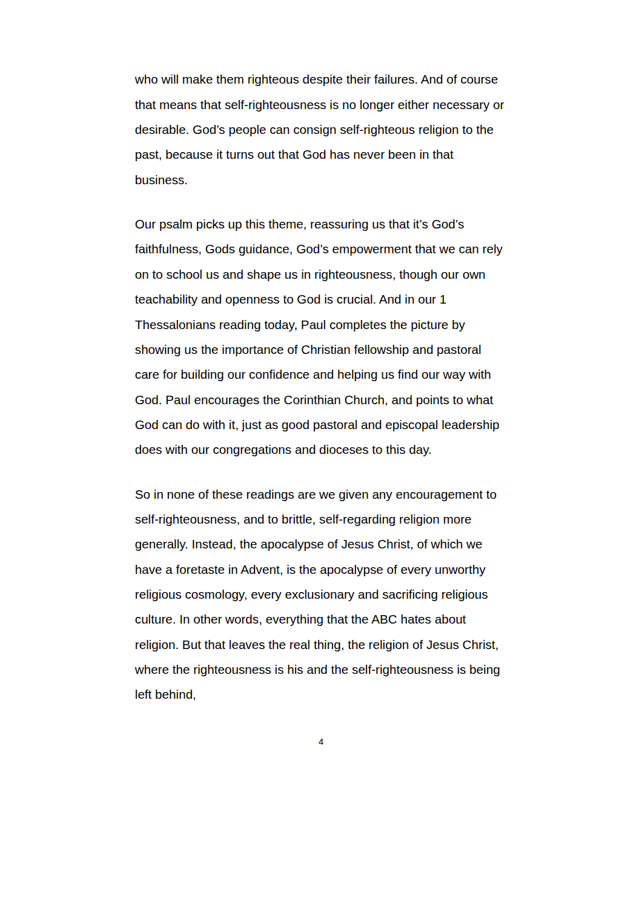who will make them righteous despite their failures. And of course that means that self-righteousness is no longer either necessary or desirable. God’s people can consign self-righteous religion to the past, because it turns out that God has never been in that business.
Our psalm picks up this theme, reassuring us that it’s God’s faithfulness, Gods guidance, God’s empowerment that we can rely on to school us and shape us in righteousness, though our own teachability and openness to God is crucial. And in our 1 Thessalonians reading today, Paul completes the picture by showing us the importance of Christian fellowship and pastoral care for building our confidence and helping us find our way with God. Paul encourages the Corinthian Church, and points to what God can do with it, just as good pastoral and episcopal leadership does with our congregations and dioceses to this day.
So in none of these readings are we given any encouragement to self-righteousness, and to brittle, self-regarding religion more generally. Instead, the apocalypse of Jesus Christ, of which we have a foretaste in Advent, is the apocalypse of every unworthy religious cosmology, every exclusionary and sacrificing religious culture. In other words, everything that the ABC hates about religion. But that leaves the real thing, the religion of Jesus Christ, where the righteousness is his and the self-righteousness is being left behind,
4